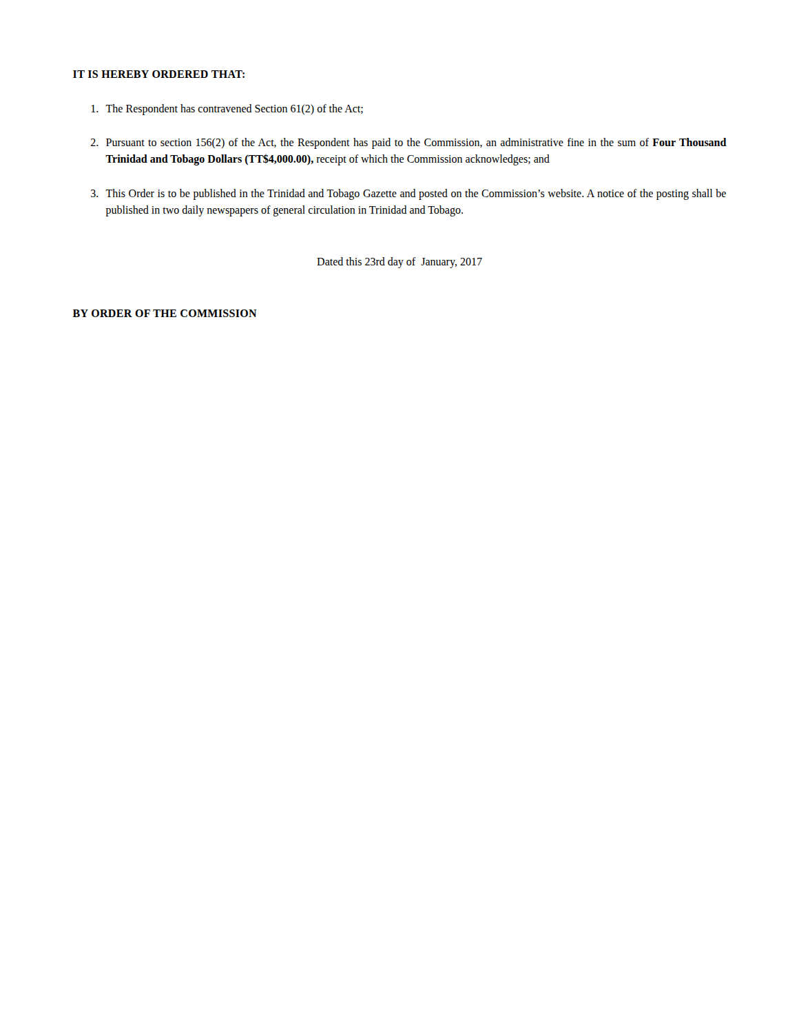IT IS HEREBY ORDERED THAT:
The Respondent has contravened Section 61(2) of the Act;
Pursuant to section 156(2) of the Act, the Respondent has paid to the Commission, an administrative fine in the sum of Four Thousand Trinidad and Tobago Dollars (TT$4,000.00), receipt of which the Commission acknowledges; and
This Order is to be published in the Trinidad and Tobago Gazette and posted on the Commission’s website. A notice of the posting shall be published in two daily newspapers of general circulation in Trinidad and Tobago.
Dated this 23rd day of January, 2017
BY ORDER OF THE COMMISSION